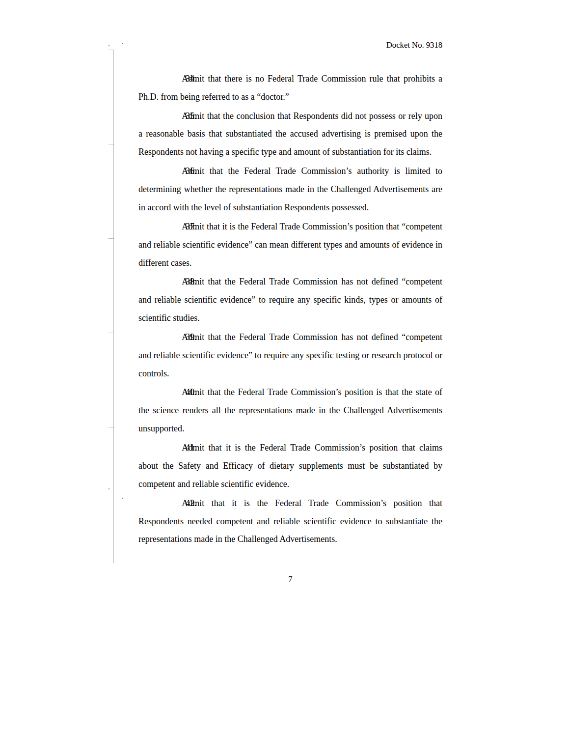Docket No. 9318
34. Admit that there is no Federal Trade Commission rule that prohibits a Ph.D. from being referred to as a “doctor.”
35. Admit that the conclusion that Respondents did not possess or rely upon a reasonable basis that substantiated the accused advertising is premised upon the Respondents not having a specific type and amount of substantiation for its claims.
36. Admit that the Federal Trade Commission’s authority is limited to determining whether the representations made in the Challenged Advertisements are in accord with the level of substantiation Respondents possessed.
37. Admit that it is the Federal Trade Commission’s position that “competent and reliable scientific evidence” can mean different types and amounts of evidence in different cases.
38. Admit that the Federal Trade Commission has not defined “competent and reliable scientific evidence” to require any specific kinds, types or amounts of scientific studies.
39. Admit that the Federal Trade Commission has not defined “competent and reliable scientific evidence” to require any specific testing or research protocol or controls.
40. Admit that the Federal Trade Commission’s position is that the state of the science renders all the representations made in the Challenged Advertisements unsupported.
41. Admit that it is the Federal Trade Commission’s position that claims about the Safety and Efficacy of dietary supplements must be substantiated by competent and reliable scientific evidence.
42. Admit that it is the Federal Trade Commission’s position that Respondents needed competent and reliable scientific evidence to substantiate the representations made in the Challenged Advertisements.
7